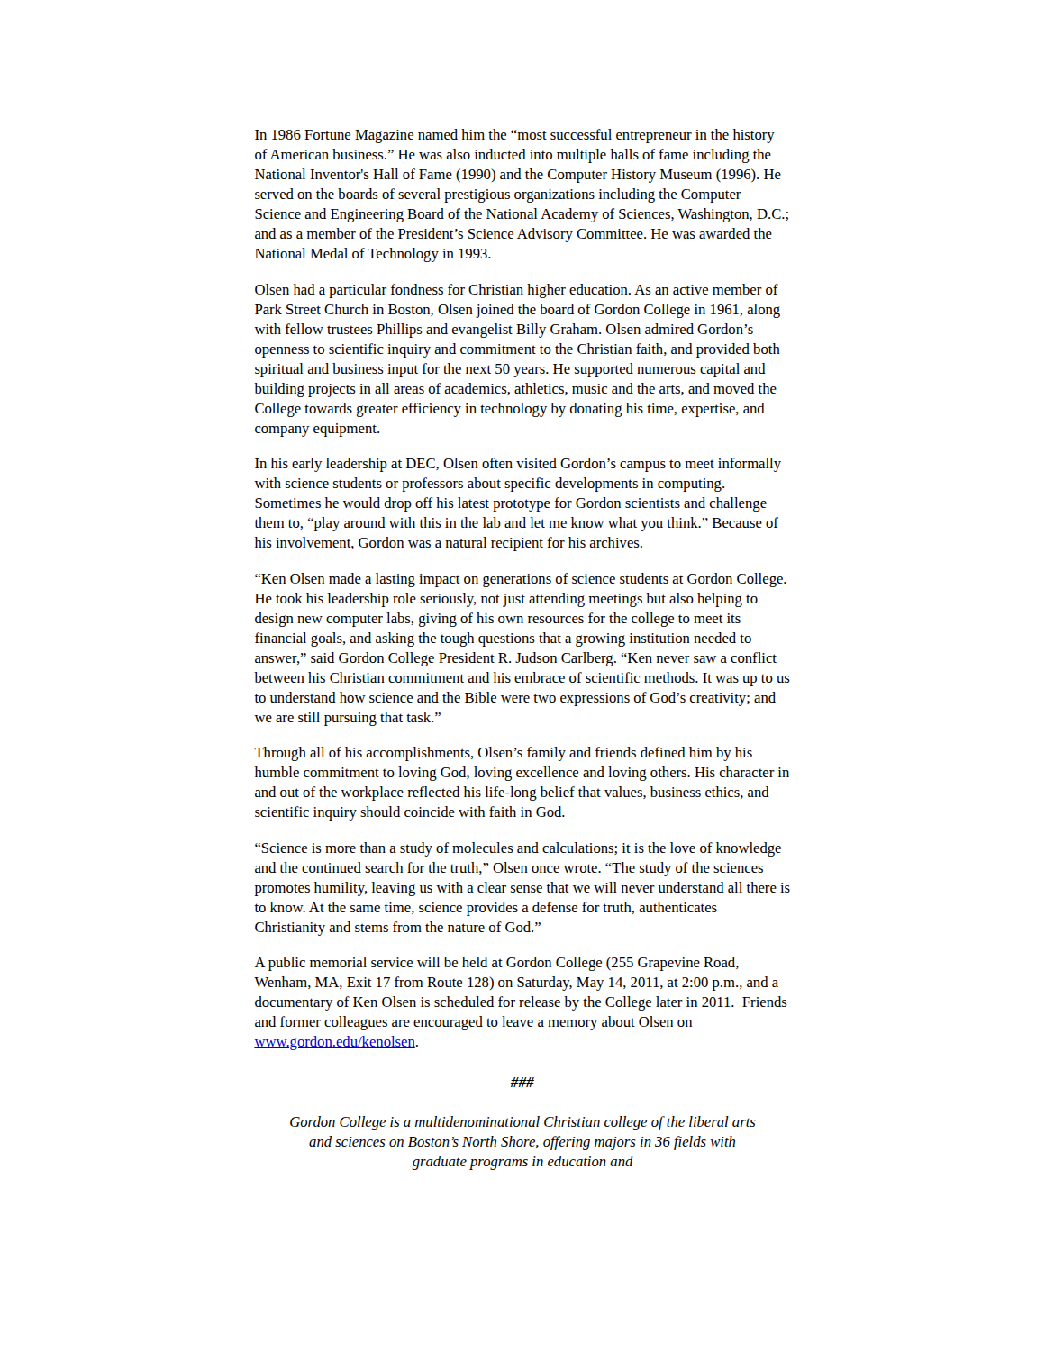In 1986 Fortune Magazine named him the “most successful entrepreneur in the history of American business.” He was also inducted into multiple halls of fame including the National Inventor's Hall of Fame (1990) and the Computer History Museum (1996). He served on the boards of several prestigious organizations including the Computer Science and Engineering Board of the National Academy of Sciences, Washington, D.C.; and as a member of the President’s Science Advisory Committee. He was awarded the National Medal of Technology in 1993.
Olsen had a particular fondness for Christian higher education. As an active member of Park Street Church in Boston, Olsen joined the board of Gordon College in 1961, along with fellow trustees Phillips and evangelist Billy Graham. Olsen admired Gordon’s openness to scientific inquiry and commitment to the Christian faith, and provided both spiritual and business input for the next 50 years. He supported numerous capital and building projects in all areas of academics, athletics, music and the arts, and moved the College towards greater efficiency in technology by donating his time, expertise, and company equipment.
In his early leadership at DEC, Olsen often visited Gordon’s campus to meet informally with science students or professors about specific developments in computing. Sometimes he would drop off his latest prototype for Gordon scientists and challenge them to, “play around with this in the lab and let me know what you think.” Because of his involvement, Gordon was a natural recipient for his archives.
“Ken Olsen made a lasting impact on generations of science students at Gordon College. He took his leadership role seriously, not just attending meetings but also helping to design new computer labs, giving of his own resources for the college to meet its financial goals, and asking the tough questions that a growing institution needed to answer,” said Gordon College President R. Judson Carlberg. “Ken never saw a conflict between his Christian commitment and his embrace of scientific methods. It was up to us to understand how science and the Bible were two expressions of God’s creativity; and we are still pursuing that task.”
Through all of his accomplishments, Olsen’s family and friends defined him by his humble commitment to loving God, loving excellence and loving others. His character in and out of the workplace reflected his life-long belief that values, business ethics, and scientific inquiry should coincide with faith in God.
“Science is more than a study of molecules and calculations; it is the love of knowledge and the continued search for the truth,” Olsen once wrote. “The study of the sciences promotes humility, leaving us with a clear sense that we will never understand all there is to know. At the same time, science provides a defense for truth, authenticates Christianity and stems from the nature of God.”
A public memorial service will be held at Gordon College (255 Grapevine Road, Wenham, MA, Exit 17 from Route 128) on Saturday, May 14, 2011, at 2:00 p.m., and a documentary of Ken Olsen is scheduled for release by the College later in 2011. Friends and former colleagues are encouraged to leave a memory about Olsen on www.gordon.edu/kenolsen.
###
Gordon College is a multidenominational Christian college of the liberal arts and sciences on Boston’s North Shore, offering majors in 36 fields with graduate programs in education and